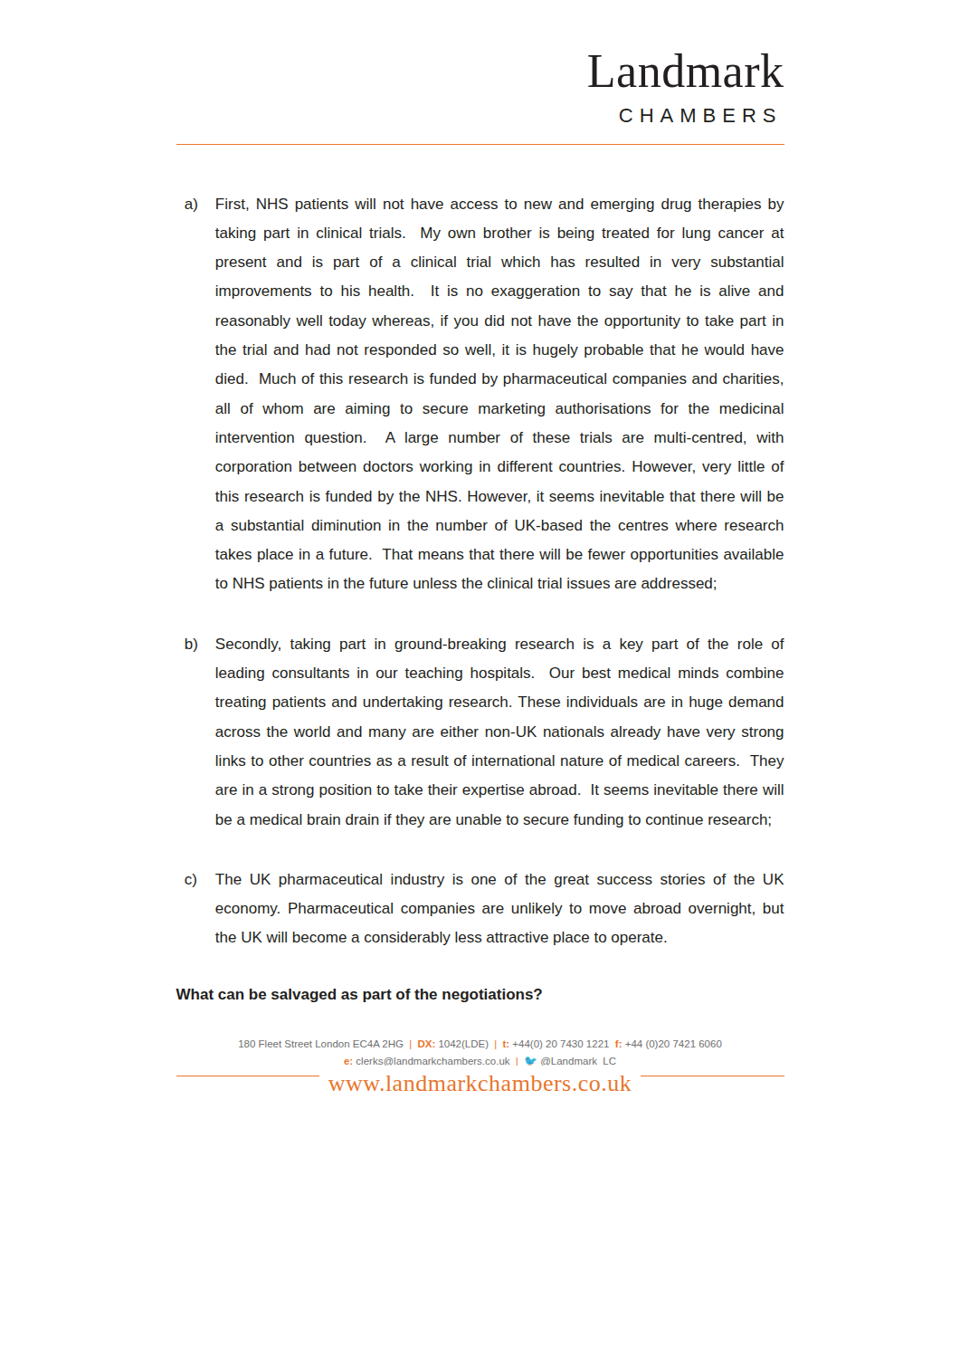Landmark
CHAMBERS
a)
First, NHS patients will not have access to new and emerging drug therapies by taking part in clinical trials. My own brother is being treated for lung cancer at present and is part of a clinical trial which has resulted in very substantial improvements to his health. It is no exaggeration to say that he is alive and reasonably well today whereas, if you did not have the opportunity to take part in the trial and had not responded so well, it is hugely probable that he would have died. Much of this research is funded by pharmaceutical companies and charities, all of whom are aiming to secure marketing authorisations for the medicinal intervention question. A large number of these trials are multi-centred, with corporation between doctors working in different countries. However, very little of this research is funded by the NHS. However, it seems inevitable that there will be a substantial diminution in the number of UK-based the centres where research takes place in a future. That means that there will be fewer opportunities available to NHS patients in the future unless the clinical trial issues are addressed;
b)
Secondly, taking part in ground-breaking research is a key part of the role of leading consultants in our teaching hospitals. Our best medical minds combine treating patients and undertaking research. These individuals are in huge demand across the world and many are either non-UK nationals already have very strong links to other countries as a result of international nature of medical careers. They are in a strong position to take their expertise abroad. It seems inevitable there will be a medical brain drain if they are unable to secure funding to continue research;
c)
The UK pharmaceutical industry is one of the great success stories of the UK economy. Pharmaceutical companies are unlikely to move abroad overnight, but the UK will become a considerably less attractive place to operate.
What can be salvaged as part of the negotiations?
180 Fleet Street London EC4A 2HG | DX: 1042(LDE) | t: +44(0) 20 7430 1221 f: +44 (0)20 7421 6060
e: clerks@landmarkchambers.co.uk | 🐦 @Landmark_LC
www.landmarkchambers.co.uk